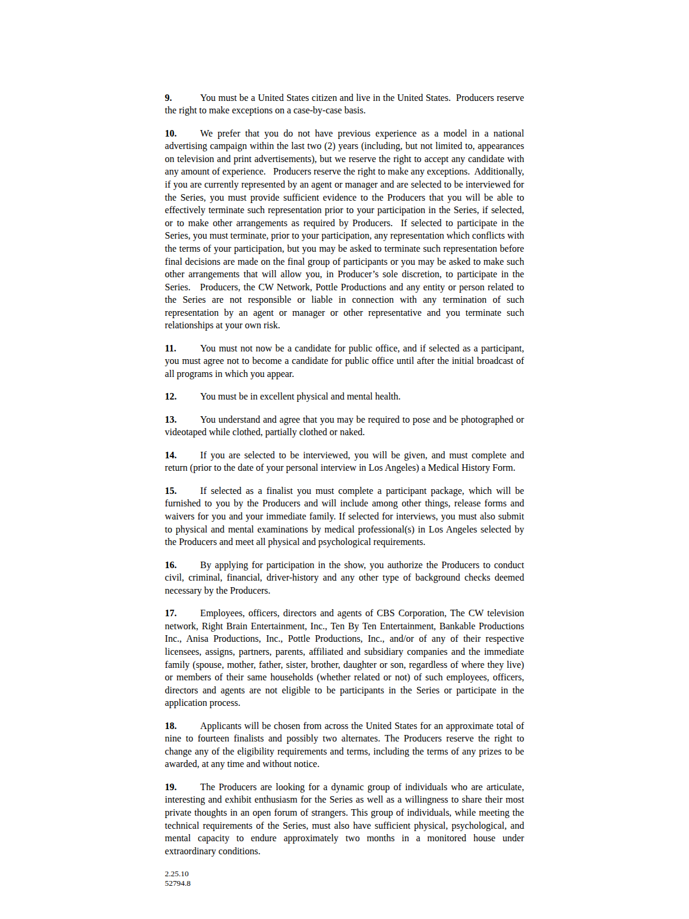9. You must be a United States citizen and live in the United States. Producers reserve the right to make exceptions on a case-by-case basis.
10. We prefer that you do not have previous experience as a model in a national advertising campaign within the last two (2) years (including, but not limited to, appearances on television and print advertisements), but we reserve the right to accept any candidate with any amount of experience. Producers reserve the right to make any exceptions. Additionally, if you are currently represented by an agent or manager and are selected to be interviewed for the Series, you must provide sufficient evidence to the Producers that you will be able to effectively terminate such representation prior to your participation in the Series, if selected, or to make other arrangements as required by Producers. If selected to participate in the Series, you must terminate, prior to your participation, any representation which conflicts with the terms of your participation, but you may be asked to terminate such representation before final decisions are made on the final group of participants or you may be asked to make such other arrangements that will allow you, in Producer’s sole discretion, to participate in the Series. Producers, the CW Network, Pottle Productions and any entity or person related to the Series are not responsible or liable in connection with any termination of such representation by an agent or manager or other representative and you terminate such relationships at your own risk.
11. You must not now be a candidate for public office, and if selected as a participant, you must agree not to become a candidate for public office until after the initial broadcast of all programs in which you appear.
12. You must be in excellent physical and mental health.
13. You understand and agree that you may be required to pose and be photographed or videotaped while clothed, partially clothed or naked.
14. If you are selected to be interviewed, you will be given, and must complete and return (prior to the date of your personal interview in Los Angeles) a Medical History Form.
15. If selected as a finalist you must complete a participant package, which will be furnished to you by the Producers and will include among other things, release forms and waivers for you and your immediate family. If selected for interviews, you must also submit to physical and mental examinations by medical professional(s) in Los Angeles selected by the Producers and meet all physical and psychological requirements.
16. By applying for participation in the show, you authorize the Producers to conduct civil, criminal, financial, driver-history and any other type of background checks deemed necessary by the Producers.
17. Employees, officers, directors and agents of CBS Corporation, The CW television network, Right Brain Entertainment, Inc., Ten By Ten Entertainment, Bankable Productions Inc., Anisa Productions, Inc., Pottle Productions, Inc., and/or of any of their respective licensees, assigns, partners, parents, affiliated and subsidiary companies and the immediate family (spouse, mother, father, sister, brother, daughter or son, regardless of where they live) or members of their same households (whether related or not) of such employees, officers, directors and agents are not eligible to be participants in the Series or participate in the application process.
18. Applicants will be chosen from across the United States for an approximate total of nine to fourteen finalists and possibly two alternates. The Producers reserve the right to change any of the eligibility requirements and terms, including the terms of any prizes to be awarded, at any time and without notice.
19. The Producers are looking for a dynamic group of individuals who are articulate, interesting and exhibit enthusiasm for the Series as well as a willingness to share their most private thoughts in an open forum of strangers. This group of individuals, while meeting the technical requirements of the Series, must also have sufficient physical, psychological, and mental capacity to endure approximately two months in a monitored house under extraordinary conditions.
2.25.10
52794.8